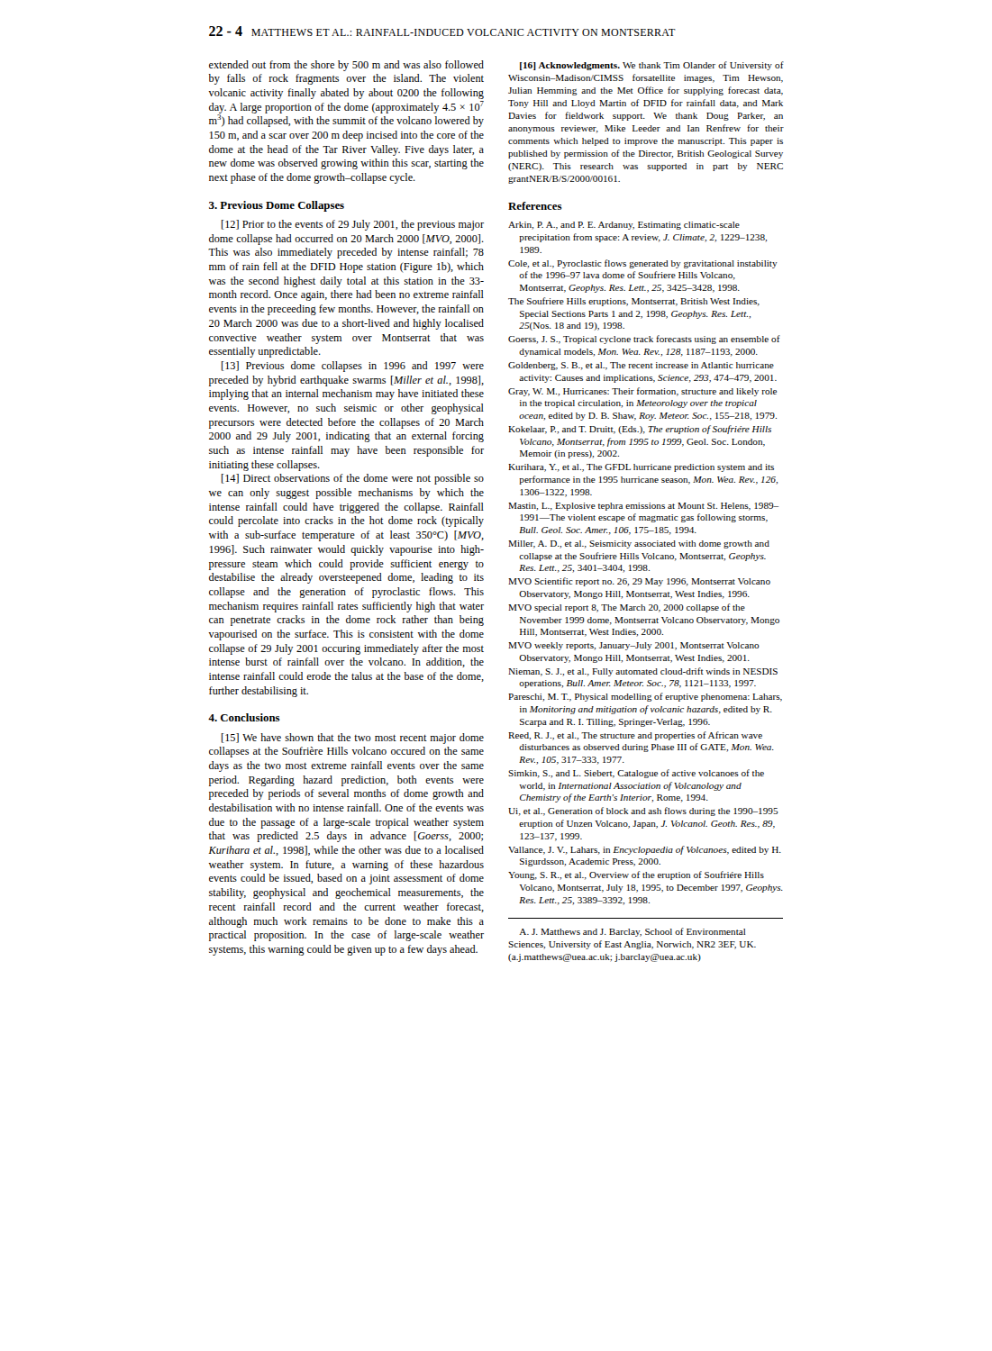22 - 4 MATTHEWS ET AL.: RAINFALL-INDUCED VOLCANIC ACTIVITY ON MONTSERRAT
extended out from the shore by 500 m and was also followed by falls of rock fragments over the island. The violent volcanic activity finally abated by about 0200 the following day. A large proportion of the dome (approximately 4.5 × 107 m3) had collapsed, with the summit of the volcano lowered by 150 m, and a scar over 200 m deep incised into the core of the dome at the head of the Tar River Valley. Five days later, a new dome was observed growing within this scar, starting the next phase of the dome growth–collapse cycle.
3. Previous Dome Collapses
[12] Prior to the events of 29 July 2001, the previous major dome collapse had occurred on 20 March 2000 [MVO, 2000]. This was also immediately preceded by intense rainfall; 78 mm of rain fell at the DFID Hope station (Figure 1b), which was the second highest daily total at this station in the 33-month record. Once again, there had been no extreme rainfall events in the preceeding few months. However, the rainfall on 20 March 2000 was due to a short-lived and highly localised convective weather system over Montserrat that was essentially unpredictable.
[13] Previous dome collapses in 1996 and 1997 were preceded by hybrid earthquake swarms [Miller et al., 1998], implying that an internal mechanism may have initiated these events. However, no such seismic or other geophysical precursors were detected before the collapses of 20 March 2000 and 29 July 2001, indicating that an external forcing such as intense rainfall may have been responsible for initiating these collapses.
[14] Direct observations of the dome were not possible so we can only suggest possible mechanisms by which the intense rainfall could have triggered the collapse. Rainfall could percolate into cracks in the hot dome rock (typically with a sub-surface temperature of at least 350°C) [MVO, 1996]. Such rainwater would quickly vapourise into high-pressure steam which could provide sufficient energy to destabilise the already oversteepened dome, leading to its collapse and the generation of pyroclastic flows. This mechanism requires rainfall rates sufficiently high that water can penetrate cracks in the dome rock rather than being vapourised on the surface. This is consistent with the dome collapse of 29 July 2001 occuring immediately after the most intense burst of rainfall over the volcano. In addition, the intense rainfall could erode the talus at the base of the dome, further destabilising it.
4. Conclusions
[15] We have shown that the two most recent major dome collapses at the Soufrière Hills volcano occured on the same days as the two most extreme rainfall events over the same period. Regarding hazard prediction, both events were preceded by periods of several months of dome growth and destabilisation with no intense rainfall. One of the events was due to the passage of a large-scale tropical weather system that was predicted 2.5 days in advance [Goerss, 2000; Kurihara et al., 1998], while the other was due to a localised weather system. In future, a warning of these hazardous events could be issued, based on a joint assessment of dome stability, geophysical and geochemical measurements, the recent rainfall record and the current weather forecast, although much work remains to be done to make this a practical proposition. In the case of large-scale weather systems, this warning could be given up to a few days ahead.
[16] Acknowledgments. We thank Tim Olander of University of Wisconsin–Madison/CIMSS forsatellite images, Tim Hewson, Julian Hemming and the Met Office for supplying forecast data, Tony Hill and Lloyd Martin of DFID for rainfall data, and Mark Davies for fieldwork support. We thank Doug Parker, an anonymous reviewer, Mike Leeder and Ian Renfrew for their comments which helped to improve the manuscript. This paper is published by permission of the Director, British Geological Survey (NERC). This research was supported in part by NERC grantNER/B/S/2000/00161.
References
Arkin, P. A., and P. E. Ardanuy, Estimating climatic-scale precipitation from space: A review, J. Climate, 2, 1229–1238, 1989.
Cole, et al., Pyroclastic flows generated by gravitational instability of the 1996–97 lava dome of Soufriere Hills Volcano, Montserrat, Geophys. Res. Lett., 25, 3425–3428, 1998.
The Soufriere Hills eruptions, Montserrat, British West Indies, Special Sections Parts 1 and 2, 1998, Geophys. Res. Lett., 25(Nos. 18 and 19), 1998.
Goerss, J. S., Tropical cyclone track forecasts using an ensemble of dynamical models, Mon. Wea. Rev., 128, 1187–1193, 2000.
Goldenberg, S. B., et al., The recent increase in Atlantic hurricane activity: Causes and implications, Science, 293, 474–479, 2001.
Gray, W. M., Hurricanes: Their formation, structure and likely role in the tropical circulation, in Meteorology over the tropical ocean, edited by D. B. Shaw, Roy. Meteor. Soc., 155–218, 1979.
Kokelaar, P., and T. Druitt, (Eds.), The eruption of Soufriére Hills Volcano, Montserrat, from 1995 to 1999, Geol. Soc. London, Memoir (in press), 2002.
Kurihara, Y., et al., The GFDL hurricane prediction system and its performance in the 1995 hurricane season, Mon. Wea. Rev., 126, 1306–1322, 1998.
Mastin, L., Explosive tephra emissions at Mount St. Helens, 1989–1991—The violent escape of magmatic gas following storms, Bull. Geol. Soc. Amer., 106, 175–185, 1994.
Miller, A. D., et al., Seismicity associated with dome growth and collapse at the Soufriere Hills Volcano, Montserrat, Geophys. Res. Lett., 25, 3401–3404, 1998.
MVO Scientific report no. 26, 29 May 1996, Montserrat Volcano Observatory, Mongo Hill, Montserrat, West Indies, 1996.
MVO special report 8, The March 20, 2000 collapse of the November 1999 dome, Montserrat Volcano Observatory, Mongo Hill, Montserrat, West Indies, 2000.
MVO weekly reports, January–July 2001, Montserrat Volcano Observatory, Mongo Hill, Montserrat, West Indies, 2001.
Nieman, S. J., et al., Fully automated cloud-drift winds in NESDIS operations, Bull. Amer. Meteor. Soc., 78, 1121–1133, 1997.
Pareschi, M. T., Physical modelling of eruptive phenomena: Lahars, in Monitoring and mitigation of volcanic hazards, edited by R. Scarpa and R. I. Tilling, Springer-Verlag, 1996.
Reed, R. J., et al., The structure and properties of African wave disturbances as observed during Phase III of GATE, Mon. Wea. Rev., 105, 317–333, 1977.
Simkin, S., and L. Siebert, Catalogue of active volcanoes of the world, in International Association of Volcanology and Chemistry of the Earth's Interior, Rome, 1994.
Ui, et al., Generation of block and ash flows during the 1990–1995 eruption of Unzen Volcano, Japan, J. Volcanol. Geoth. Res., 89, 123–137, 1999.
Vallance, J. V., Lahars, in Encyclopaedia of Volcanoes, edited by H. Sigurdsson, Academic Press, 2000.
Young, S. R., et al., Overview of the eruption of Soufriére Hills Volcano, Montserrat, July 18, 1995, to December 1997, Geophys. Res. Lett., 25, 3389–3392, 1998.
A. J. Matthews and J. Barclay, School of Environmental Sciences, University of East Anglia, Norwich, NR2 3EF, UK. (a.j.matthews@uea.ac.uk; j.barclay@uea.ac.uk)